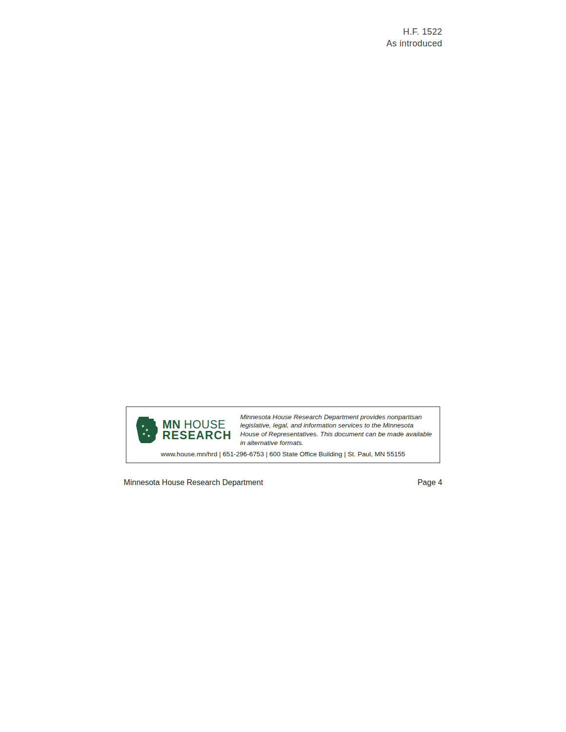H.F. 1522
As introduced
MN HOUSE
RESEARCH
Minnesota House Research Department provides nonpartisan legislative, legal, and information services to the Minnesota House of Representatives. This document can be made available in alternative formats.
www.house.mn/hrd | 651-296-6753 | 600 State Office Building | St. Paul, MN 55155
Minnesota House Research Department Page 4